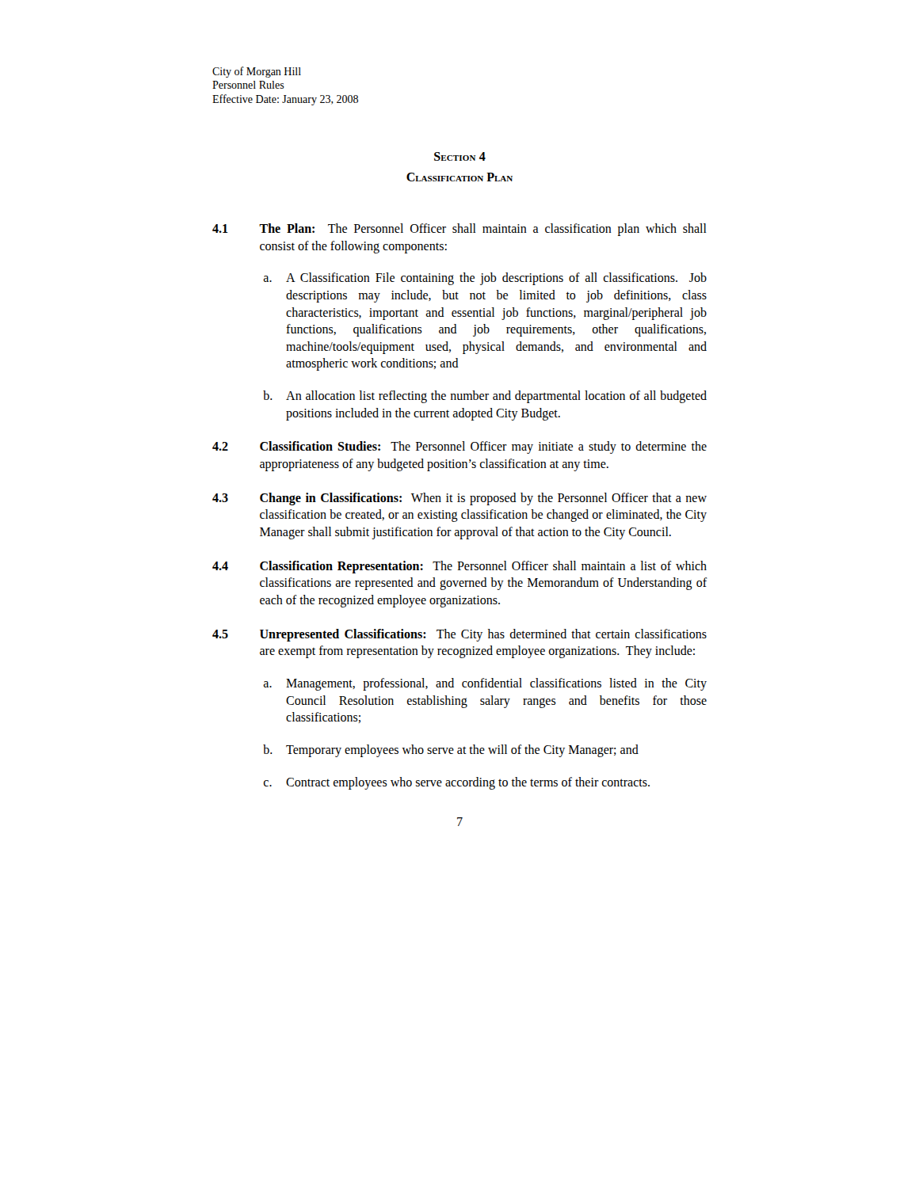City of Morgan Hill
Personnel Rules
Effective Date: January 23, 2008
Section 4
Classification Plan
4.1
The Plan: The Personnel Officer shall maintain a classification plan which shall consist of the following components:
a. A Classification File containing the job descriptions of all classifications. Job descriptions may include, but not be limited to job definitions, class characteristics, important and essential job functions, marginal/peripheral job functions, qualifications and job requirements, other qualifications, machine/tools/equipment used, physical demands, and environmental and atmospheric work conditions; and
b. An allocation list reflecting the number and departmental location of all budgeted positions included in the current adopted City Budget.
4.2
Classification Studies: The Personnel Officer may initiate a study to determine the appropriateness of any budgeted position’s classification at any time.
4.3
Change in Classifications: When it is proposed by the Personnel Officer that a new classification be created, or an existing classification be changed or eliminated, the City Manager shall submit justification for approval of that action to the City Council.
4.4
Classification Representation: The Personnel Officer shall maintain a list of which classifications are represented and governed by the Memorandum of Understanding of each of the recognized employee organizations.
4.5
Unrepresented Classifications: The City has determined that certain classifications are exempt from representation by recognized employee organizations. They include:
a. Management, professional, and confidential classifications listed in the City Council Resolution establishing salary ranges and benefits for those classifications;
b. Temporary employees who serve at the will of the City Manager; and
c. Contract employees who serve according to the terms of their contracts.
7